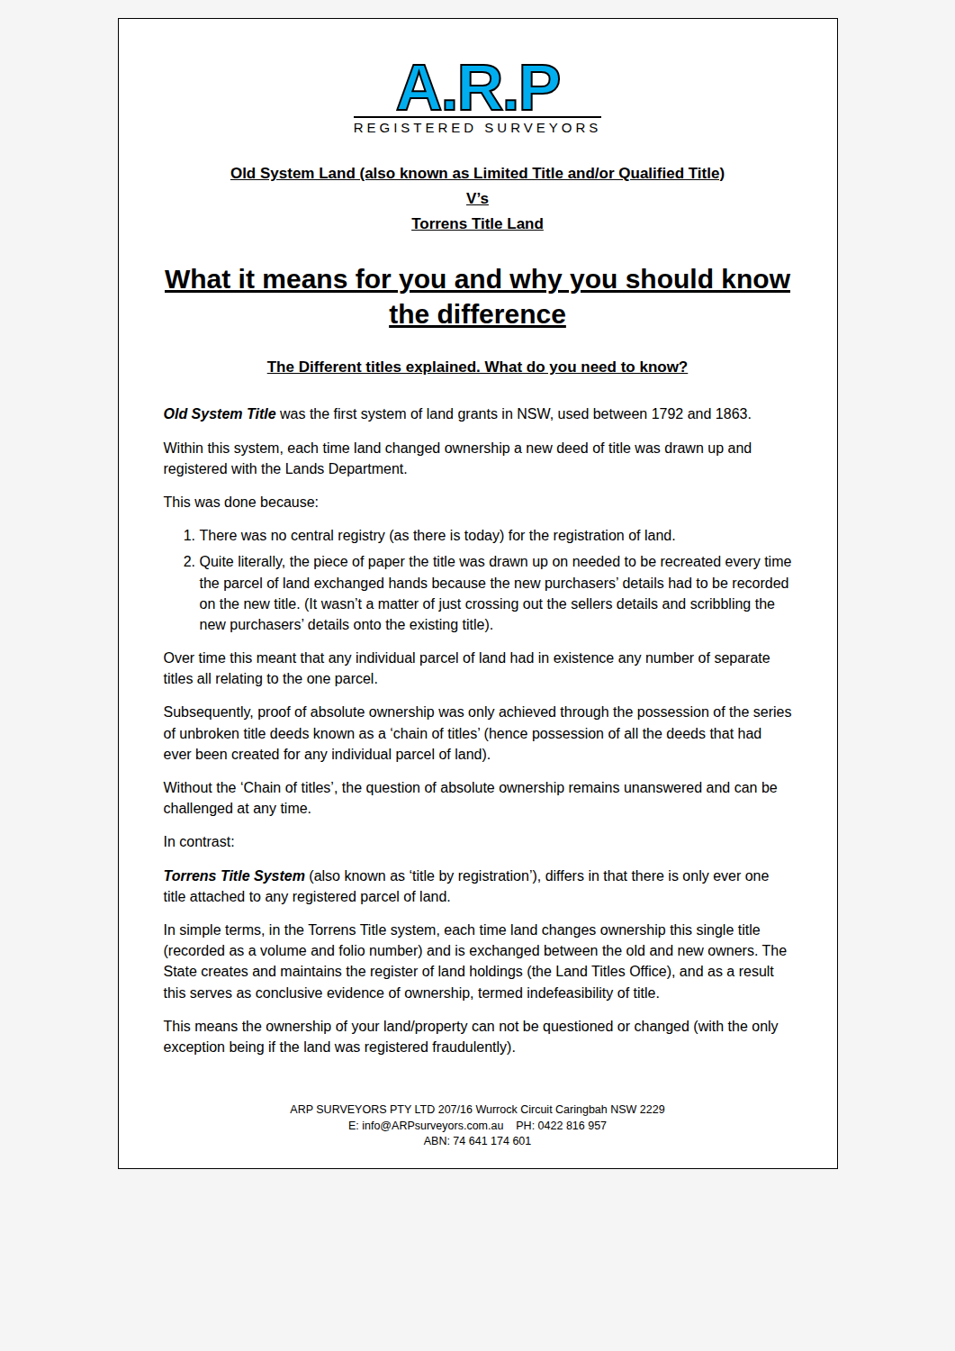A.R.P
REGISTERED SURVEYORS
Old System Land (also known as Limited Title and/or Qualified Title)
V’s
Torrens Title Land
What it means for you and why you should know the difference
The Different titles explained. What do you need to know?
Old System Title was the first system of land grants in NSW, used between 1792 and 1863.
Within this system, each time land changed ownership a new deed of title was drawn up and registered with the Lands Department.
This was done because:
There was no central registry (as there is today) for the registration of land.
Quite literally, the piece of paper the title was drawn up on needed to be recreated every time the parcel of land exchanged hands because the new purchasers’ details had to be recorded on the new title. (It wasn’t a matter of just crossing out the sellers details and scribbling the new purchasers’ details onto the existing title).
Over time this meant that any individual parcel of land had in existence any number of separate titles all relating to the one parcel.
Subsequently, proof of absolute ownership was only achieved through the possession of the series of unbroken title deeds known as a ‘chain of titles’ (hence possession of all the deeds that had ever been created for any individual parcel of land).
Without the ‘Chain of titles’, the question of absolute ownership remains unanswered and can be challenged at any time.
In contrast:
Torrens Title System (also known as ‘title by registration’), differs in that there is only ever one title attached to any registered parcel of land.
In simple terms, in the Torrens Title system, each time land changes ownership this single title (recorded as a volume and folio number) and is exchanged between the old and new owners. The State creates and maintains the register of land holdings (the Land Titles Office), and as a result this serves as conclusive evidence of ownership, termed indefeasibility of title.
This means the ownership of your land/property can not be questioned or changed (with the only exception being if the land was registered fraudulently).
ARP SURVEYORS PTY LTD 207/16 Wurrock Circuit Caringbah NSW 2229
E: info@ARPsurveyors.com.au PH: 0422 816 957
ABN: 74 641 174 601